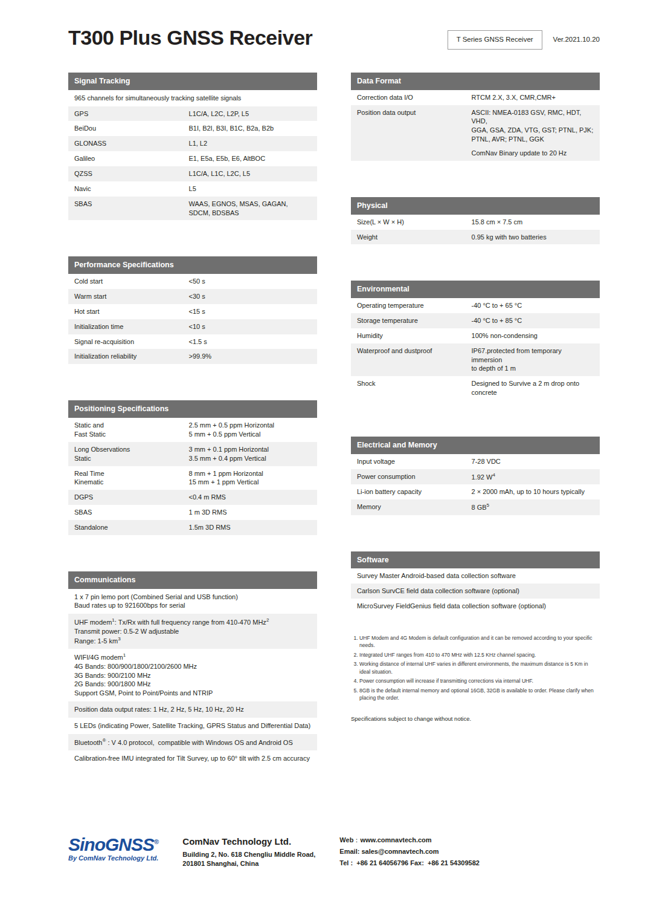T300 Plus GNSS Receiver
T Series GNSS Receiver
Ver.2021.10.20
Signal Tracking
| 965 channels for simultaneously tracking satellite signals |
| GPS | L1C/A, L2C, L2P, L5 |
| BeiDou | B1I, B2I, B3I, B1C, B2a, B2b |
| GLONASS | L1, L2 |
| Galileo | E1, E5a, E5b, E6, AltBOC |
| QZSS | L1C/A, L1C, L2C, L5 |
| Navic | L5 |
| SBAS | WAAS, EGNOS, MSAS, GAGAN, SDCM, BDSBAS |
Performance Specifications
| Cold start | <50 s |
| Warm start | <30 s |
| Hot start | <15 s |
| Initialization time | <10 s |
| Signal re-acquisition | <1.5 s |
| Initialization reliability | >99.9% |
Positioning Specifications
| Static and Fast Static | 2.5 mm + 0.5 ppm Horizontal 5 mm + 0.5 ppm Vertical |
| Long Observations Static | 3 mm + 0.1 ppm Horizontal 3.5 mm + 0.4 ppm Vertical |
| Real Time Kinematic | 8 mm + 1 ppm Horizontal 15 mm + 1 ppm Vertical |
| DGPS | <0.4 m RMS |
| SBAS | 1 m 3D RMS |
| Standalone | 1.5m 3D RMS |
Communications
1 x 7 pin lemo port (Combined Serial and USB function)
Baud rates up to 921600bps for serial
UHF modem1: Tx/Rx with full frequency range from 410-470 MHz2
Transmit power: 0.5-2 W adjustable
Range: 1-5 km3
WIFI/4G modem1
4G Bands: 800/900/1800/2100/2600 MHz
3G Bands: 900/2100 MHz
2G Bands: 900/1800 MHz
Support GSM, Point to Point/Points and NTRIP
Position data output rates: 1 Hz, 2 Hz, 5 Hz, 10 Hz, 20 Hz
5 LEDs (indicating Power, Satellite Tracking, GPRS Status and Differential Data)
Bluetooth® : V 4.0 protocol, compatible with Windows OS and Android OS
Calibration-free IMU integrated for Tilt Survey, up to 60° tilt with 2.5 cm accuracy
Data Format
| Correction data I/O | RTCM 2.X, 3.X, CMR,CMR+ |
| Position data output | ASCII: NMEA-0183 GSV, RMC, HDT, VHD, GGA, GSA, ZDA, VTG, GST; PTNL, PJK; PTNL, AVR; PTNL, GGK ComNav Binary update to 20 Hz |
Physical
| Size(L × W × H) | 15.8 cm × 7.5 cm |
| Weight | 0.95 kg with two batteries |
Environmental
| Operating temperature | -40 °C to + 65 °C |
| Storage temperature | -40 °C to + 85 °C |
| Humidity | 100% non-condensing |
| Waterproof and dustproof | IP67.protected from temporary immersion to depth of 1 m |
| Shock | Designed to Survive a 2 m drop onto concrete |
Electrical and Memory
| Input voltage | 7-28 VDC |
| Power consumption | 1.92 W 4 |
| Li-ion battery capacity | 2 × 2000 mAh, up to 10 hours typically |
| Memory | 8 GB 5 |
Software
| Survey Master Android-based data collection software |
| Carlson SurvCE field data collection software (optional) |
| MicroSurvey FieldGenius field data collection software (optional) |
UHF Modem and 4G Modem is default configuration and it can be removed according to your specific needs.
Integrated UHF ranges from 410 to 470 MHz with 12.5 KHz channel spacing.
Working distance of internal UHF varies in different environments, the maximum distance is 5 Km in ideal situation.
Power consumption will increase if transmitting corrections via internal UHF.
8GB is the default internal memory and optional 16GB, 32GB is available to order. Please clarify when placing the order.
Specifications subject to change without notice.
SinoGNSS®
By ComNav Technology Ltd.
ComNav Technology Ltd.
Building 2, No. 618 Chengliu Middle Road,
201801 Shanghai, China
Web：www.comnavtech.com
Email: sales@comnavtech.com
Tel : +86 21 64056796 Fax: +86 21 54309582